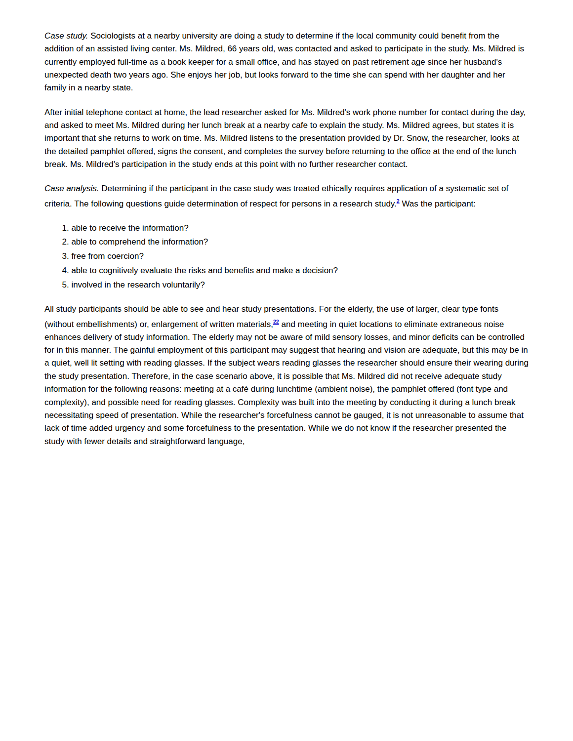Case study. Sociologists at a nearby university are doing a study to determine if the local community could benefit from the addition of an assisted living center. Ms. Mildred, 66 years old, was contacted and asked to participate in the study. Ms. Mildred is currently employed full-time as a book keeper for a small office, and has stayed on past retirement age since her husband's unexpected death two years ago. She enjoys her job, but looks forward to the time she can spend with her daughter and her family in a nearby state.
After initial telephone contact at home, the lead researcher asked for Ms. Mildred's work phone number for contact during the day, and asked to meet Ms. Mildred during her lunch break at a nearby cafe to explain the study. Ms. Mildred agrees, but states it is important that she returns to work on time. Ms. Mildred listens to the presentation provided by Dr. Snow, the researcher, looks at the detailed pamphlet offered, signs the consent, and completes the survey before returning to the office at the end of the lunch break. Ms. Mildred's participation in the study ends at this point with no further researcher contact.
Case analysis. Determining if the participant in the case study was treated ethically requires application of a systematic set of criteria. The following questions guide determination of respect for persons in a research study.2 Was the participant:
able to receive the information?
able to comprehend the information?
free from coercion?
able to cognitively evaluate the risks and benefits and make a decision?
involved in the research voluntarily?
All study participants should be able to see and hear study presentations. For the elderly, the use of larger, clear type fonts (without embellishments) or, enlargement of written materials,22 and meeting in quiet locations to eliminate extraneous noise enhances delivery of study information. The elderly may not be aware of mild sensory losses, and minor deficits can be controlled for in this manner. The gainful employment of this participant may suggest that hearing and vision are adequate, but this may be in a quiet, well lit setting with reading glasses. If the subject wears reading glasses the researcher should ensure their wearing during the study presentation. Therefore, in the case scenario above, it is possible that Ms. Mildred did not receive adequate study information for the following reasons: meeting at a café during lunchtime (ambient noise), the pamphlet offered (font type and complexity), and possible need for reading glasses. Complexity was built into the meeting by conducting it during a lunch break necessitating speed of presentation. While the researcher's forcefulness cannot be gauged, it is not unreasonable to assume that lack of time added urgency and some forcefulness to the presentation. While we do not know if the researcher presented the study with fewer details and straightforward language,